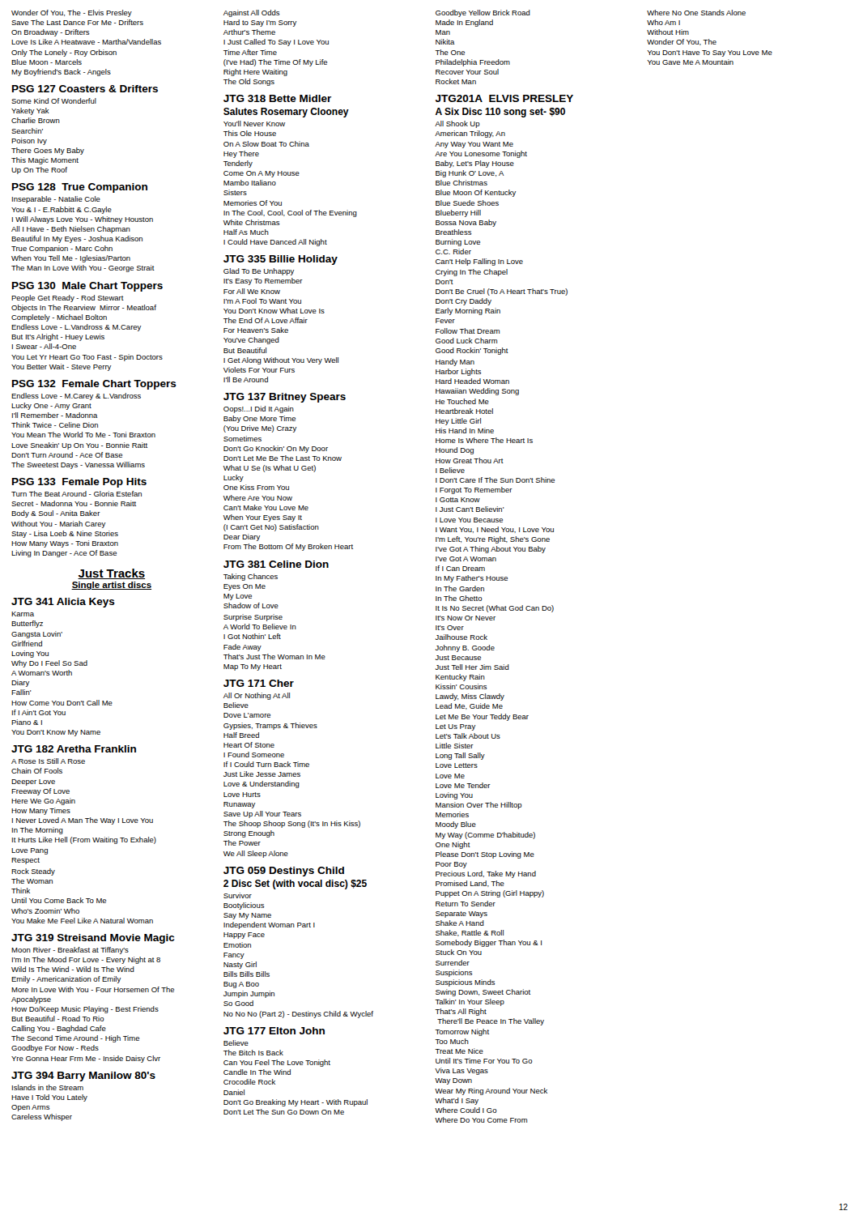Wonder Of You, The - Elvis Presley
Save The Last Dance For Me - Drifters
On Broadway - Drifters
Love Is Like A Heatwave - Martha/Vandellas
Only The Lonely - Roy Orbison
Blue Moon - Marcels
My Boyfriend's Back - Angels
PSG 127 Coasters & Drifters
Some Kind Of Wonderful
Yakety Yak
Charlie Brown
Searchin'
Poison Ivy
There Goes My Baby
This Magic Moment
Up On The Roof
PSG 128 True Companion
Inseparable - Natalie Cole
You & I - E.Rabbitt & C.Gayle
I Will Always Love You - Whitney Houston
All I Have - Beth Nielsen Chapman
Beautiful In My Eyes - Joshua Kadison
True Companion - Marc Cohn
When You Tell Me - Iglesias/Parton
The Man In Love With You - George Strait
PSG 130 Male Chart Toppers
People Get Ready - Rod Stewart
Objects In The Rearview Mirror - Meatloaf
Completely - Michael Bolton
Endless Love - L.Vandross & M.Carey
But It's Alright - Huey Lewis
I Swear - All-4-One
You Let Yr Heart Go Too Fast - Spin Doctors
You Better Wait - Steve Perry
PSG 132 Female Chart Toppers
Endless Love - M.Carey & L.Vandross
Lucky One - Amy Grant
I'll Remember - Madonna
Think Twice - Celine Dion
You Mean The World To Me - Toni Braxton
Love Sneakin' Up On You - Bonnie Raitt
Don't Turn Around - Ace Of Base
The Sweetest Days - Vanessa Williams
PSG 133 Female Pop Hits
Turn The Beat Around - Gloria Estefan
Secret - Madonna You - Bonnie Raitt
Body & Soul - Anita Baker
Without You - Mariah Carey
Stay - Lisa Loeb & Nine Stories
How Many Ways - Toni Braxton
Living In Danger - Ace Of Base
Just Tracks
Single artist discs
JTG 341 Alicia Keys
Karma
Butterflyz
Gangsta Lovin'
Girlfriend
Loving You
Why Do I Feel So Sad
A Woman's Worth
Diary
Fallin'
How Come You Don't Call Me
If I Ain't Got You
Piano & I
You Don't Know My Name
JTG 182 Aretha Franklin
A Rose Is Still A Rose
Chain Of Fools
Deeper Love
Freeway Of Love
Here We Go Again
How Many Times
I Never Loved A Man The Way I Love You
In The Morning
It Hurts Like Hell (From Waiting To Exhale)
Love Pang
Respect
Rock Steady
The Woman
Think
Until You Come Back To Me
Who's Zoomin' Who
You Make Me Feel Like A Natural Woman
JTG 319 Streisand Movie Magic
Moon River - Breakfast at Tiffany's
I'm In The Mood For Love - Every Night at 8
Wild Is The Wind - Wild Is The Wind
Emily - Americanization of Emily
More In Love With You - Four Horsemen Of The Apocalypse
How Do/Keep Music Playing - Best Friends
But Beautiful - Road To Rio
Calling You - Baghdad Cafe
The Second Time Around - High Time
Goodbye For Now - Reds
Yre Gonna Hear Frm Me - Inside Daisy Clvr
JTG 394 Barry Manilow 80's
Islands in the Stream
Have I Told You Lately
Open Arms
Careless Whisper
Against All Odds
Hard to Say I'm Sorry
Arthur's Theme
I Just Called To Say I Love You
Time After Time
(I've Had) The Time Of My Life
Right Here Waiting
The Old Songs
JTG 318 Bette Midler
Salutes Rosemary Clooney
You'll Never Know
This Ole House
On A Slow Boat To China
Hey There
Tenderly
Come On A My House
Mambo Italiano
Sisters
Memories Of You
In The Cool, Cool, Cool of The Evening
White Christmas
Half As Much
I Could Have Danced All Night
JTG 335 Billie Holiday
Glad To Be Unhappy
It's Easy To Remember
For All We Know
I'm A Fool To Want You
You Don't Know What Love Is
The End Of A Love Affair
For Heaven's Sake
You've Changed
But Beautiful
I Get Along Without You Very Well
Violets For Your Furs
I'll Be Around
JTG 137 Britney Spears
Oops!...I Did It Again
Baby One More Time
(You Drive Me) Crazy
Sometimes
Don't Go Knockin' On My Door
Don't Let Me Be The Last To Know
What U Se (Is What U Get)
Lucky
One Kiss From You
Where Are You Now
Can't Make You Love Me
When Your Eyes Say It
(I Can't Get No) Satisfaction
Dear Diary
From The Bottom Of My Broken Heart
JTG 381 Celine Dion
Taking Chances
Eyes On Me
My Love
Shadow of Love
Surprise Surprise
A World To Believe In
I Got Nothin' Left
Fade Away
That's Just The Woman In Me
Map To My Heart
JTG 171 Cher
All Or Nothing At All
Believe
Dove L'amore
Gypsies, Tramps & Thieves
Half Breed
Heart Of Stone
I Found Someone
If I Could Turn Back Time
Just Like Jesse James
Love & Understanding
Love Hurts
Runaway
Save Up All Your Tears
The Shoop Shoop Song (It's In His Kiss)
Strong Enough
The Power
We All Sleep Alone
JTG 059 Destinys Child
2 Disc Set (with vocal disc) $25
Survivor
Bootylicious
Say My Name
Independent Woman Part I
Happy Face
Emotion
Fancy
Nasty Girl
Bills Bills Bills
Bug A Boo
Jumpin Jumpin
So Good
No No No (Part 2) - Destinys Child & Wyclef
JTG 177 Elton John
Believe
The Bitch Is Back
Can You Feel The Love Tonight
Candle In The Wind
Crocodile Rock
Daniel
Don't Go Breaking My Heart - With Rupaul
Don't Let The Sun Go Down On Me
Goodbye Yellow Brick Road
Made In England
Man
Nikita
The One
Philadelphia Freedom
Recover Your Soul
Rocket Man
JTG201A ELVIS PRESLEY
A Six Disc 110 song set- $90
All Shook Up
American Trilogy, An
Any Way You Want Me
Are You Lonesome Tonight
Baby, Let's Play House
Big Hunk O' Love, A
Blue Christmas
Blue Moon Of Kentucky
Blue Suede Shoes
Blueberry Hill
Bossa Nova Baby
Breathless
Burning Love
C.C. Rider
Can't Help Falling In Love
Crying In The Chapel
Don't
Don't Be Cruel (To A Heart That's True)
Don't Cry Daddy
Early Morning Rain
Fever
Follow That Dream
Good Luck Charm
Good Rockin' Tonight
Handy Man
Harbor Lights
Hard Headed Woman
Hawaiian Wedding Song
He Touched Me
Heartbreak Hotel
Hey Little Girl
His Hand In Mine
Home Is Where The Heart Is
Hound Dog
How Great Thou Art
I Believe
I Don't Care If The Sun Don't Shine
I Forgot To Remember
I Gotta Know
I Just Can't Believin'
I Love You Because
I Want You, I Need You, I Love You
I'm Left, You're Right, She's Gone
I've Got A Thing About You Baby
I've Got A Woman
If I Can Dream
In My Father's House
In The Garden
In The Ghetto
It Is No Secret (What God Can Do)
It's Now Or Never
It's Over
Jailhouse Rock
Johnny B. Goode
Just Because
Just Tell Her Jim Said
Kentucky Rain
Kissin' Cousins
Lawdy, Miss Clawdy
Lead Me, Guide Me
Let Me Be Your Teddy Bear
Let Us Pray
Let's Talk About Us
Little Sister
Long Tall Sally
Love Letters
Love Me
Love Me Tender
Loving You
Mansion Over The Hilltop
Memories
Moody Blue
My Way (Comme D'habitude)
One Night
Please Don't Stop Loving Me
Poor Boy
Precious Lord, Take My Hand
Promised Land, The
Puppet On A String (Girl Happy)
Return To Sender
Separate Ways
Shake A Hand
Shake, Rattle & Roll
Somebody Bigger Than You & I
Stuck On You
Surrender
Suspicions
Suspicious Minds
Swing Down, Sweet Chariot
Talkin' In Your Sleep
That's All Right
There'll Be Peace In The Valley
Tomorrow Night
Too Much
Treat Me Nice
Until It's Time For You To Go
Viva Las Vegas
Way Down
Wear My Ring Around Your Neck
What'd I Say
Where Could I Go
Where Do You Come From
Where No One Stands Alone
Who Am I
Without Him
Wonder Of You, The
You Don't Have To Say You Love Me
You Gave Me A Mountain
12